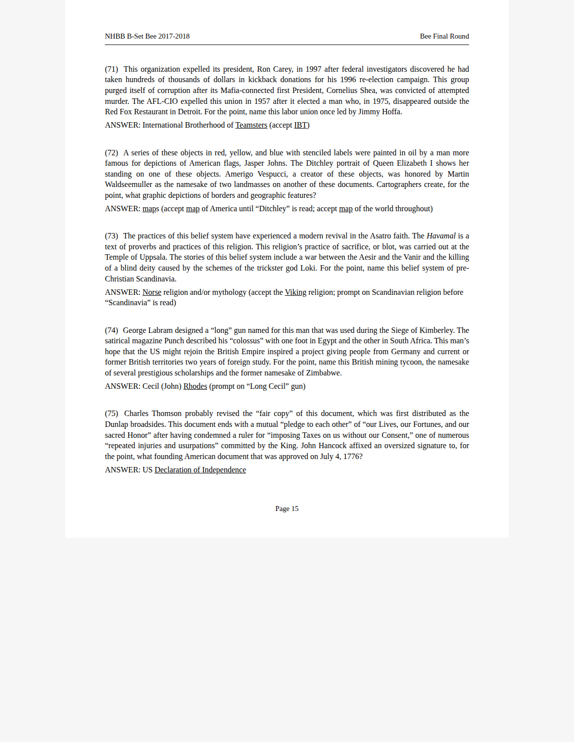NHBB B-Set Bee 2017-2018
Bee Final Round
(71) This organization expelled its president, Ron Carey, in 1997 after federal investigators discovered he had taken hundreds of thousands of dollars in kickback donations for his 1996 re-election campaign. This group purged itself of corruption after its Mafia-connected first President, Cornelius Shea, was convicted of attempted murder. The AFL-CIO expelled this union in 1957 after it elected a man who, in 1975, disappeared outside the Red Fox Restaurant in Detroit. For the point, name this labor union once led by Jimmy Hoffa.
ANSWER: International Brotherhood of Teamsters (accept IBT)
(72) A series of these objects in red, yellow, and blue with stenciled labels were painted in oil by a man more famous for depictions of American flags, Jasper Johns. The Ditchley portrait of Queen Elizabeth I shows her standing on one of these objects. Amerigo Vespucci, a creator of these objects, was honored by Martin Waldseemuller as the namesake of two landmasses on another of these documents. Cartographers create, for the point, what graphic depictions of borders and geographic features?
ANSWER: maps (accept map of America until “Ditchley” is read; accept map of the world throughout)
(73) The practices of this belief system have experienced a modern revival in the Asatro faith. The Havamal is a text of proverbs and practices of this religion. This religion’s practice of sacrifice, or blot, was carried out at the Temple of Uppsala. The stories of this belief system include a war between the Aesir and the Vanir and the killing of a blind deity caused by the schemes of the trickster god Loki. For the point, name this belief system of pre-Christian Scandinavia.
ANSWER: Norse religion and/or mythology (accept the Viking religion; prompt on Scandinavian religion before “Scandinavia” is read)
(74) George Labram designed a “long” gun named for this man that was used during the Siege of Kimberley. The satirical magazine Punch described his “colossus” with one foot in Egypt and the other in South Africa. This man’s hope that the US might rejoin the British Empire inspired a project giving people from Germany and current or former British territories two years of foreign study. For the point, name this British mining tycoon, the namesake of several prestigious scholarships and the former namesake of Zimbabwe.
ANSWER: Cecil (John) Rhodes (prompt on “Long Cecil” gun)
(75) Charles Thomson probably revised the “fair copy” of this document, which was first distributed as the Dunlap broadsides. This document ends with a mutual “pledge to each other” of “our Lives, our Fortunes, and our sacred Honor” after having condemned a ruler for “imposing Taxes on us without our Consent,” one of numerous “repeated injuries and usurpations” committed by the King. John Hancock affixed an oversized signature to, for the point, what founding American document that was approved on July 4, 1776?
ANSWER: US Declaration of Independence
Page 15